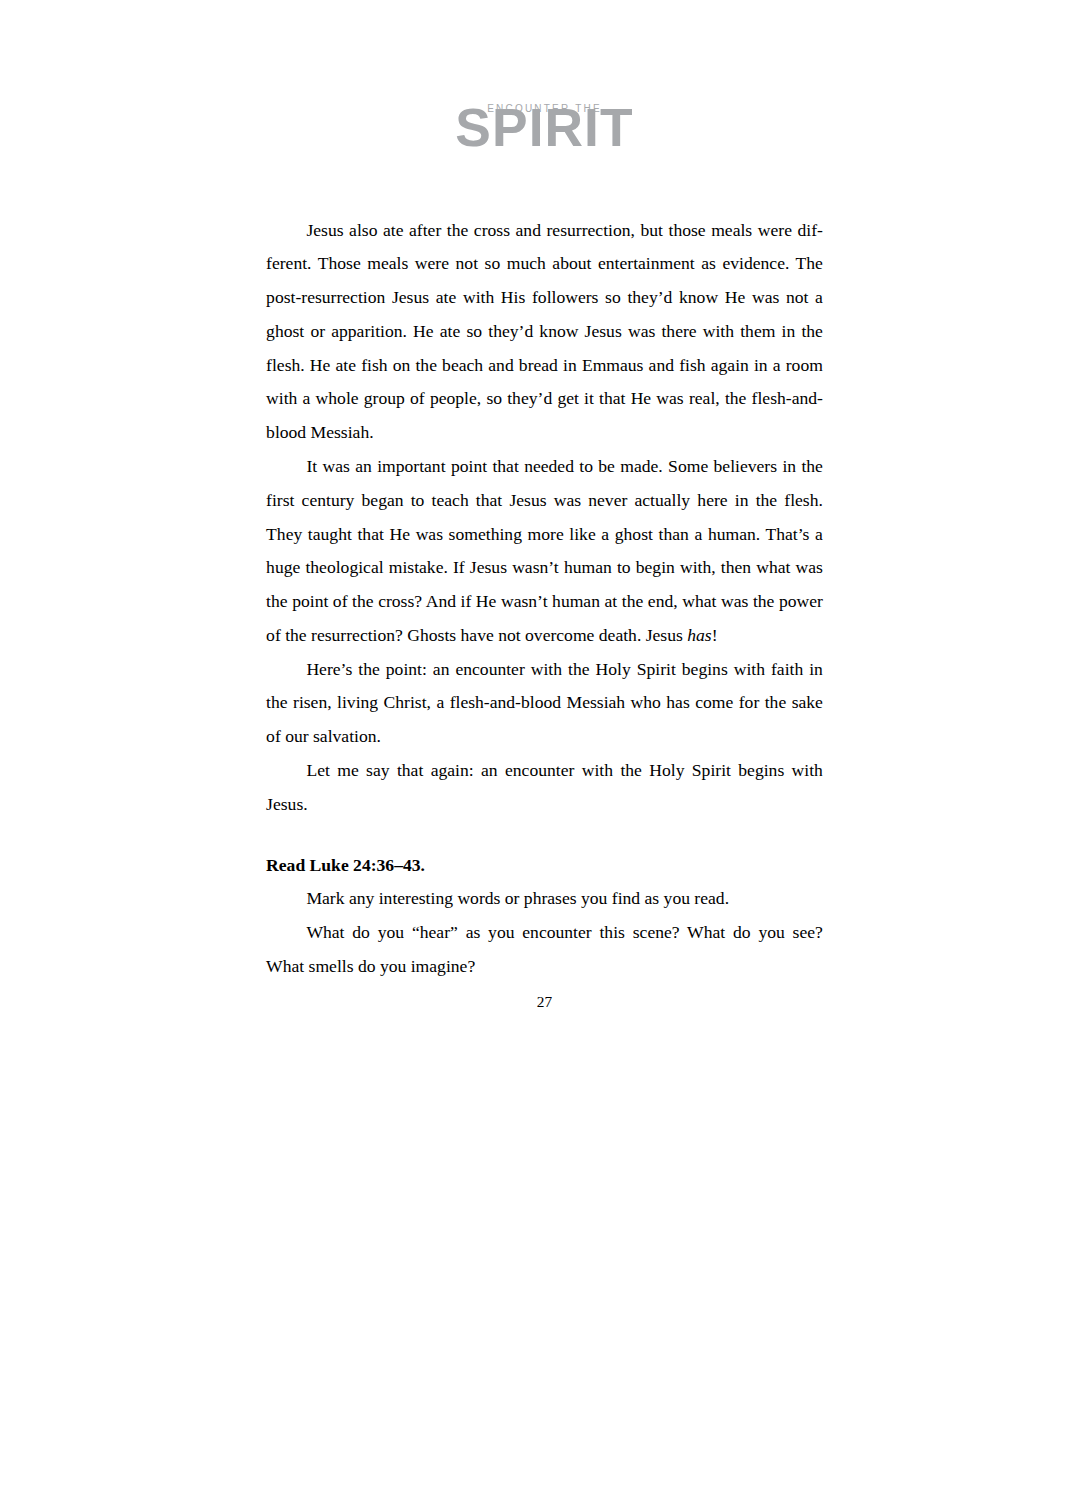SPENCOUNTER THEIRIT
Jesus also ate after the cross and resurrection, but those meals were different. Those meals were not so much about entertainment as evidence. The post-resurrection Jesus ate with His followers so they’d know He was not a ghost or apparition. He ate so they’d know Jesus was there with them in the flesh. He ate fish on the beach and bread in Emmaus and fish again in a room with a whole group of people, so they’d get it that He was real, the flesh-and-blood Messiah.
It was an important point that needed to be made. Some believers in the first century began to teach that Jesus was never actually here in the flesh. They taught that He was something more like a ghost than a human. That’s a huge theological mistake. If Jesus wasn’t human to begin with, then what was the point of the cross? And if He wasn’t human at the end, what was the power of the resurrection? Ghosts have not overcome death. Jesus has!
Here’s the point: an encounter with the Holy Spirit begins with faith in the risen, living Christ, a flesh-and-blood Messiah who has come for the sake of our salvation.
Let me say that again: an encounter with the Holy Spirit begins with Jesus.
Read Luke 24:36–43.
Mark any interesting words or phrases you find as you read.
What do you “hear” as you encounter this scene? What do you see? What smells do you imagine?
27